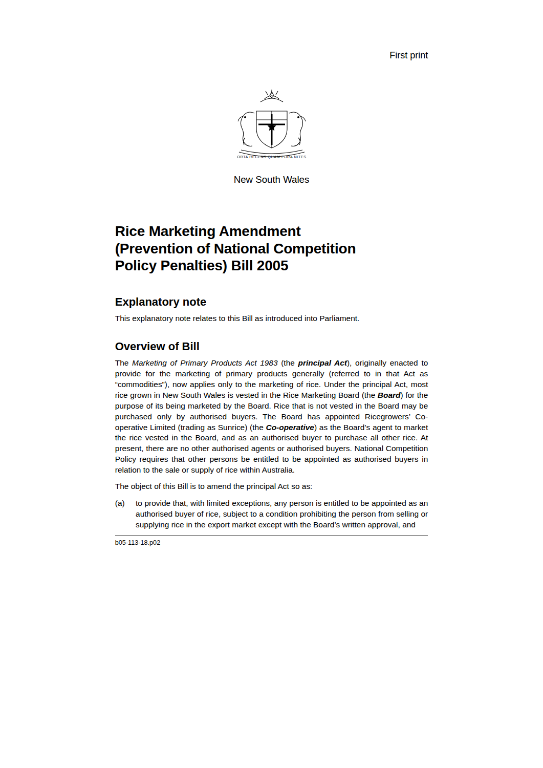First print
ORTA RECENS QUAM PURA NITES
New South Wales
Rice Marketing Amendment
(Prevention of National Competition
Policy Penalties) Bill 2005
Explanatory note
This explanatory note relates to this Bill as introduced into Parliament.
Overview of Bill
The Marketing of Primary Products Act 1983 (the principal Act), originally enacted to provide for the marketing of primary products generally (referred to in that Act as “commodities”), now applies only to the marketing of rice. Under the principal Act, most rice grown in New South Wales is vested in the Rice Marketing Board (the Board) for the purpose of its being marketed by the Board. Rice that is not vested in the Board may be purchased only by authorised buyers. The Board has appointed Ricegrowers’ Co-operative Limited (trading as Sunrice) (the Co-operative) as the Board’s agent to market the rice vested in the Board, and as an authorised buyer to purchase all other rice. At present, there are no other authorised agents or authorised buyers. National Competition Policy requires that other persons be entitled to be appointed as authorised buyers in relation to the sale or supply of rice within Australia.
The object of this Bill is to amend the principal Act so as:
(a)
to provide that, with limited exceptions, any person is entitled to be appointed as an authorised buyer of rice, subject to a condition prohibiting the person from selling or supplying rice in the export market except with the Board’s written approval, and
b05-113-18.p02